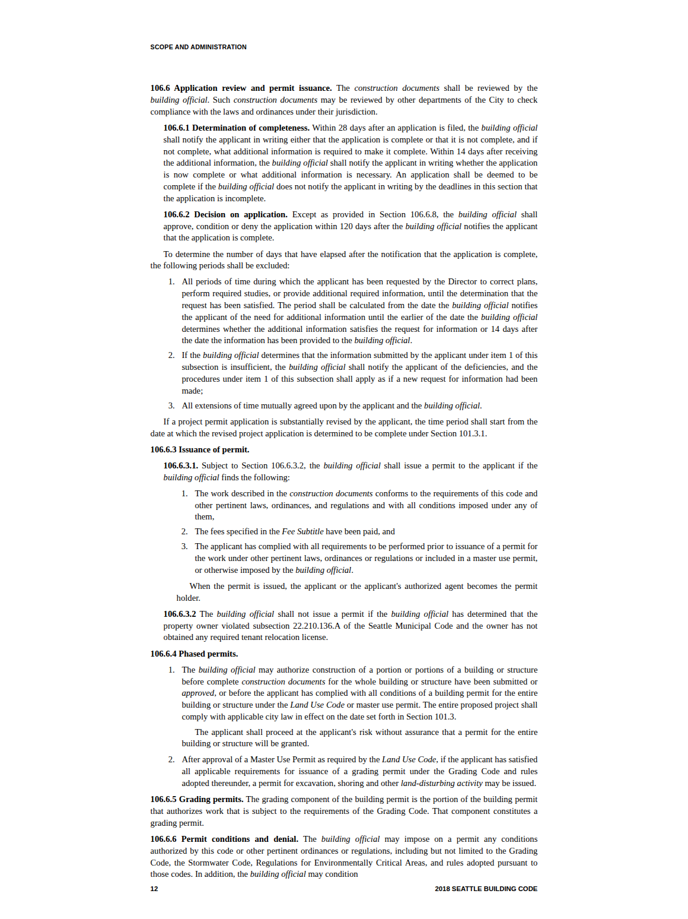SCOPE AND ADMINISTRATION
106.6 Application review and permit issuance. The construction documents shall be reviewed by the building official. Such construction documents may be reviewed by other departments of the City to check compliance with the laws and ordinances under their jurisdiction.
106.6.1 Determination of completeness. Within 28 days after an application is filed, the building official shall notify the applicant in writing either that the application is complete or that it is not complete, and if not complete, what additional information is required to make it complete. Within 14 days after receiving the additional information, the building official shall notify the applicant in writing whether the application is now complete or what additional information is necessary. An application shall be deemed to be complete if the building official does not notify the applicant in writing by the deadlines in this section that the application is incomplete.
106.6.2 Decision on application. Except as provided in Section 106.6.8, the building official shall approve, condition or deny the application within 120 days after the building official notifies the applicant that the application is complete.
To determine the number of days that have elapsed after the notification that the application is complete, the following periods shall be excluded:
All periods of time during which the applicant has been requested by the Director to correct plans, perform required studies, or provide additional required information, until the determination that the request has been satisfied. The period shall be calculated from the date the building official notifies the applicant of the need for additional information until the earlier of the date the building official determines whether the additional information satisfies the request for information or 14 days after the date the information has been provided to the building official.
If the building official determines that the information submitted by the applicant under item 1 of this subsection is insufficient, the building official shall notify the applicant of the deficiencies, and the procedures under item 1 of this subsection shall apply as if a new request for information had been made;
All extensions of time mutually agreed upon by the applicant and the building official.
If a project permit application is substantially revised by the applicant, the time period shall start from the date at which the revised project application is determined to be complete under Section 101.3.1.
106.6.3 Issuance of permit.
106.6.3.1. Subject to Section 106.6.3.2, the building official shall issue a permit to the applicant if the building official finds the following:
The work described in the construction documents conforms to the requirements of this code and other pertinent laws, ordinances, and regulations and with all conditions imposed under any of them,
The fees specified in the Fee Subtitle have been paid, and
The applicant has complied with all requirements to be performed prior to issuance of a permit for the work under other pertinent laws, ordinances or regulations or included in a master use permit, or otherwise imposed by the building official.
When the permit is issued, the applicant or the applicant's authorized agent becomes the permit holder.
106.6.3.2 The building official shall not issue a permit if the building official has determined that the property owner violated subsection 22.210.136.A of the Seattle Municipal Code and the owner has not obtained any required tenant relocation license.
106.6.4 Phased permits.
The building official may authorize construction of a portion or portions of a building or structure before complete construction documents for the whole building or structure have been submitted or approved, or before the applicant has complied with all conditions of a building permit for the entire building or structure under the Land Use Code or master use permit. The entire proposed project shall comply with applicable city law in effect on the date set forth in Section 101.3.
The applicant shall proceed at the applicant's risk without assurance that a permit for the entire building or structure will be granted.
After approval of a Master Use Permit as required by the Land Use Code, if the applicant has satisfied all applicable requirements for issuance of a grading permit under the Grading Code and rules adopted thereunder, a permit for excavation, shoring and other land-disturbing activity may be issued.
106.6.5 Grading permits. The grading component of the building permit is the portion of the building permit that authorizes work that is subject to the requirements of the Grading Code. That component constitutes a grading permit.
106.6.6 Permit conditions and denial. The building official may impose on a permit any conditions authorized by this code or other pertinent ordinances or regulations, including but not limited to the Grading Code, the Stormwater Code, Regulations for Environmentally Critical Areas, and rules adopted pursuant to those codes. In addition, the building official may condition
12 2018 SEATTLE BUILDING CODE